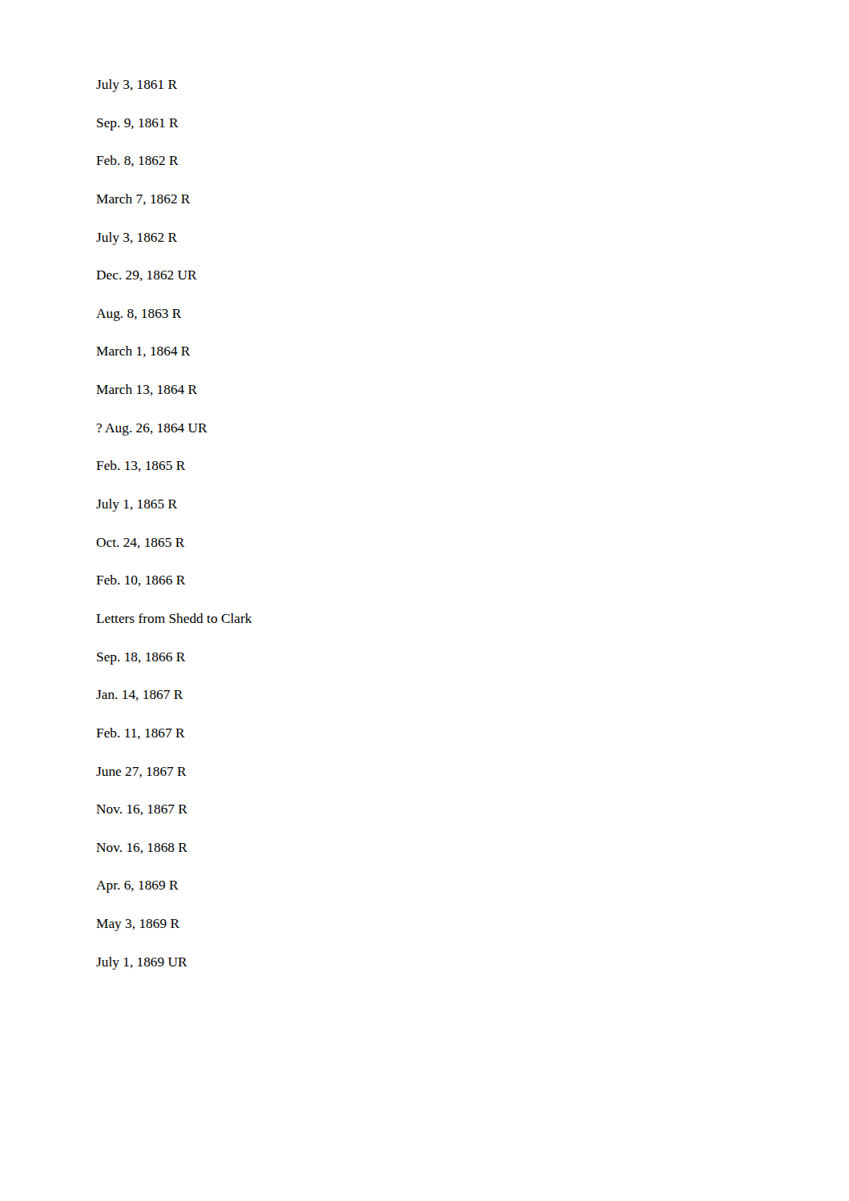July 3, 1861 R
Sep. 9, 1861 R
Feb. 8, 1862 R
March 7, 1862 R
July 3, 1862 R
Dec. 29, 1862 UR
Aug. 8, 1863 R
March 1, 1864 R
March 13, 1864 R
? Aug. 26, 1864 UR
Feb. 13, 1865 R
July 1, 1865 R
Oct. 24, 1865 R
Feb. 10, 1866 R
Letters from Shedd to Clark
Sep. 18, 1866 R
Jan. 14, 1867 R
Feb. 11, 1867 R
June 27, 1867 R
Nov. 16, 1867 R
Nov. 16, 1868 R
Apr. 6, 1869 R
May 3, 1869 R
July 1, 1869 UR